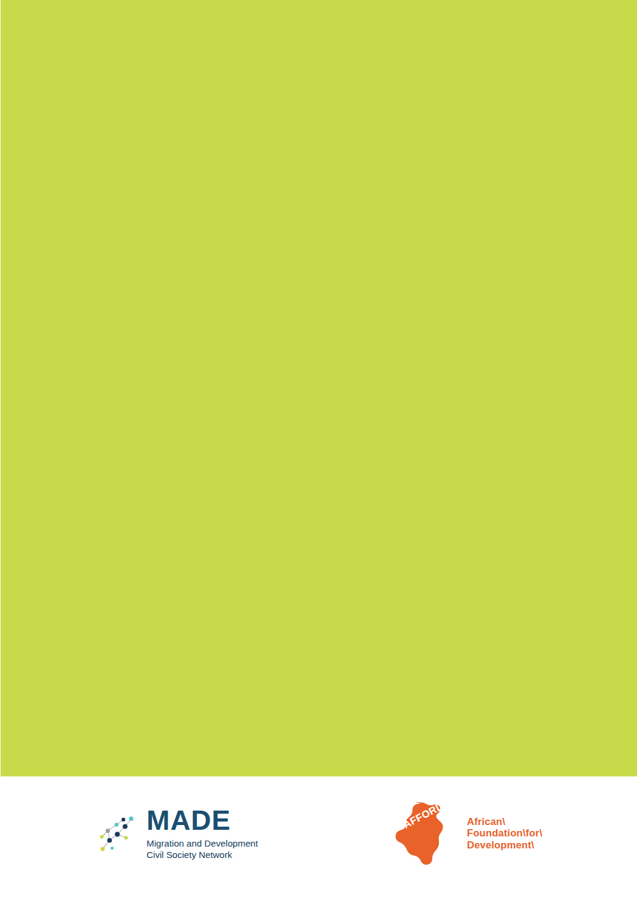MADE
Migration and Development
Civil Society Network
AFFORD
African\ Foundation\for\ Development\